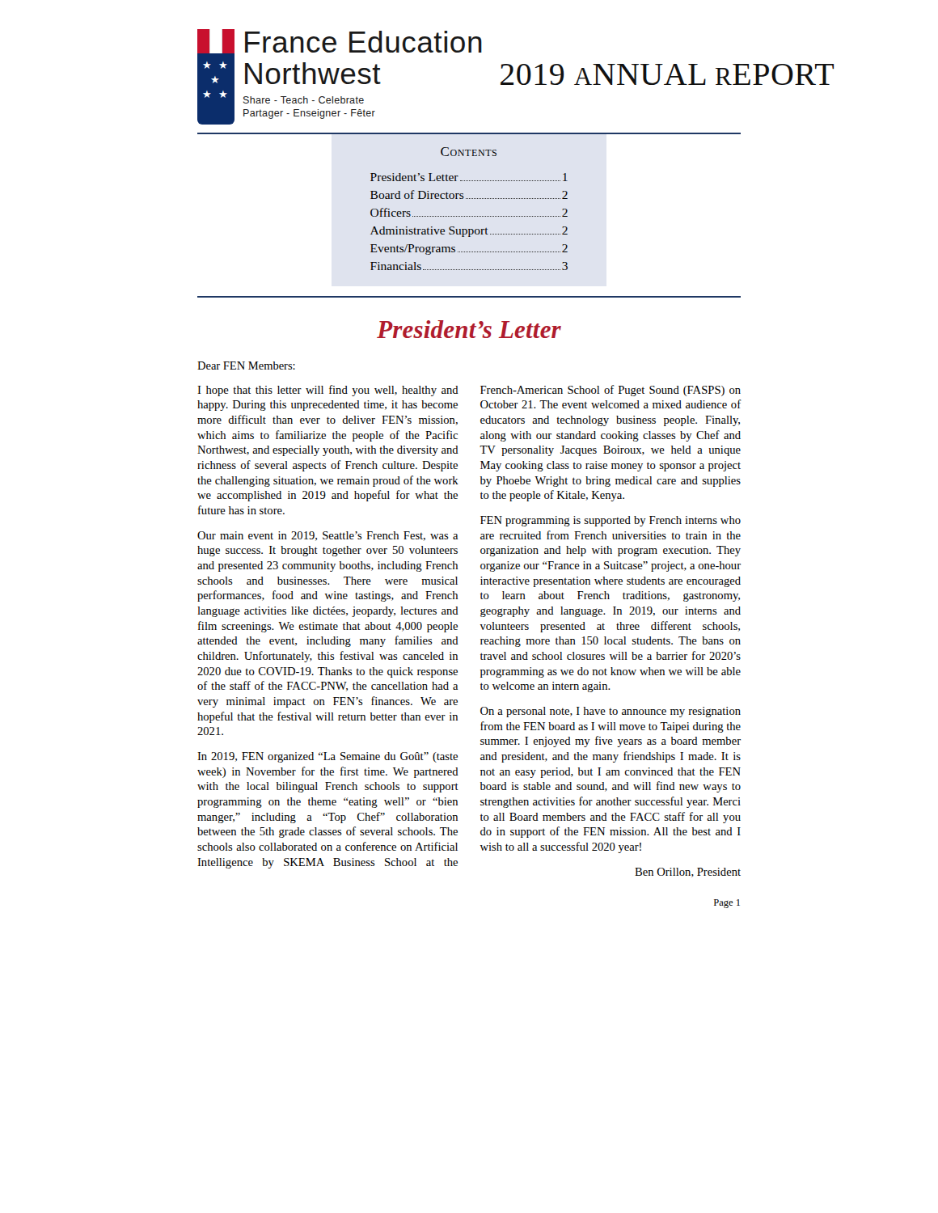★ ★ ★ ★ ★
France Education
Northwest
Share - Teach - Celebrate
Partager - Enseigner - Fêter
2019 ANNUAL REPORT
Contents
President’s Letter 1
Board of Directors 2
Officers 2
Administrative Support 2
Events/Programs 2
Financials 3
President’s Letter
Dear FEN Members:
I hope that this letter will find you well, healthy and happy. During this unprecedented time, it has become more difficult than ever to deliver FEN’s mission, which aims to familiarize the people of the Pacific Northwest, and especially youth, with the diversity and richness of several aspects of French culture. Despite the challenging situation, we remain proud of the work we accomplished in 2019 and hopeful for what the future has in store.
Our main event in 2019, Seattle’s French Fest, was a huge success. It brought together over 50 volunteers and presented 23 community booths, including French schools and businesses. There were musical performances, food and wine tastings, and French language activities like dictées, jeopardy, lectures and film screenings. We estimate that about 4,000 people attended the event, including many families and children. Unfortunately, this festival was canceled in 2020 due to COVID-19. Thanks to the quick response of the staff of the FACC-PNW, the cancellation had a very minimal impact on FEN’s finances. We are hopeful that the festival will return better than ever in 2021.
In 2019, FEN organized “La Semaine du Goût” (taste week) in November for the first time. We partnered with the local bilingual French schools to support programming on the theme “eating well” or “bien manger,” including a “Top Chef” collaboration between the 5th grade classes of several schools. The schools also collaborated on a conference on Artificial Intelligence by SKEMA Business School at the French-American School of Puget Sound (FASPS) on October 21. The event welcomed a mixed audience of educators and technology business people. Finally, along with our standard cooking classes by Chef and TV personality Jacques Boiroux, we held a unique May cooking class to raise money to sponsor a project by Phoebe Wright to bring medical care and supplies to the people of Kitale, Kenya.
FEN programming is supported by French interns who are recruited from French universities to train in the organization and help with program execution. They organize our “France in a Suitcase” project, a one-hour interactive presentation where students are encouraged to learn about French traditions, gastronomy, geography and language. In 2019, our interns and volunteers presented at three different schools, reaching more than 150 local students. The bans on travel and school closures will be a barrier for 2020’s programming as we do not know when we will be able to welcome an intern again.
On a personal note, I have to announce my resignation from the FEN board as I will move to Taipei during the summer. I enjoyed my five years as a board member and president, and the many friendships I made. It is not an easy period, but I am convinced that the FEN board is stable and sound, and will find new ways to strengthen activities for another successful year. Merci to all Board members and the FACC staff for all you do in support of the FEN mission. All the best and I wish to all a successful 2020 year!
Ben Orillon, President
Page 1